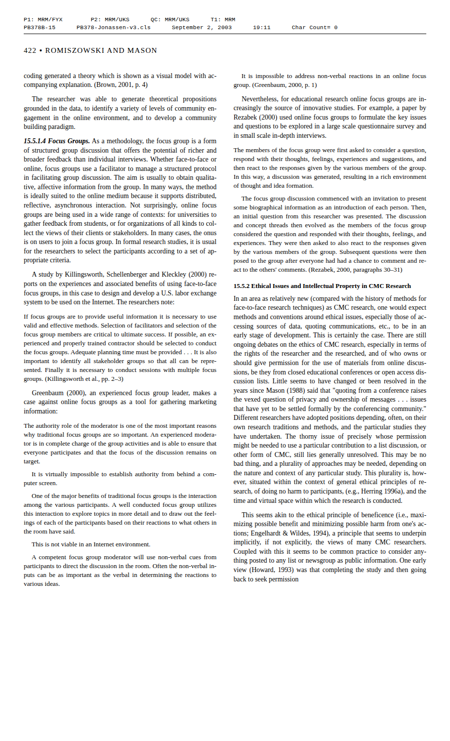P1: MRM/FYX P2: MRM/UKS QC: MRM/UKS T1: MRM
PB378B-15 PB378-Jonassen-v3.cls September 2, 2003 19:11 Char Count= 0
422 • ROMISZOWSKI AND MASON
coding generated a theory which is shown as a visual model with accompanying explanation. (Brown, 2001, p. 4)
The researcher was able to generate theoretical propositions grounded in the data, to identify a variety of levels of community engagement in the online environment, and to develop a community building paradigm.
15.5.1.4 Focus Groups. As a methodology, the focus group is a form of structured group discussion that offers the potential of richer and broader feedback than individual interviews. Whether face-to-face or online, focus groups use a facilitator to manage a structured protocol in facilitating group discussion. The aim is usually to obtain qualitative, affective information from the group. In many ways, the method is ideally suited to the online medium because it supports distributed, reflective, asynchronous interaction. Not surprisingly, online focus groups are being used in a wide range of contexts: for universities to gather feedback from students, or for organizations of all kinds to collect the views of their clients or stakeholders. In many cases, the onus is on users to join a focus group. In formal research studies, it is usual for the researchers to select the participants according to a set of appropriate criteria.
A study by Killingsworth, Schellenberger and Kleckley (2000) reports on the experiences and associated benefits of using face-to-face focus groups, in this case to design and develop a U.S. labor exchange system to be used on the Internet. The researchers note:
If focus groups are to provide useful information it is necessary to use valid and effective methods. Selection of facilitators and selection of the focus group members are critical to ultimate success. If possible, an experienced and properly trained contractor should be selected to conduct the focus groups. Adequate planning time must be provided . . . It is also important to identify all stakeholder groups so that all can be represented. Finally it is necessary to conduct sessions with multiple focus groups. (Killingsworth et al., pp. 2–3)
Greenbaum (2000), an experienced focus group leader, makes a case against online focus groups as a tool for gathering marketing information:
The authority role of the moderator is one of the most important reasons why traditional focus groups are so important. An experienced moderator is in complete charge of the group activities and is able to ensure that everyone participates and that the focus of the discussion remains on target.
It is virtually impossible to establish authority from behind a computer screen.
One of the major benefits of traditional focus groups is the interaction among the various participants. A well conducted focus group utilizes this interaction to explore topics in more detail and to draw out the feelings of each of the participants based on their reactions to what others in the room have said.
This is not viable in an Internet environment.
A competent focus group moderator will use non-verbal cues from participants to direct the discussion in the room. Often the non-verbal inputs can be as important as the verbal in determining the reactions to various ideas.
It is impossible to address non-verbal reactions in an online focus group. (Greenbaum, 2000, p. 1)
Nevertheless, for educational research online focus groups are increasingly the source of innovative studies. For example, a paper by Rezabek (2000) used online focus groups to formulate the key issues and questions to be explored in a large scale questionnaire survey and in small scale in-depth interviews.
The members of the focus group were first asked to consider a question, respond with their thoughts, feelings, experiences and suggestions, and then react to the responses given by the various members of the group. In this way, a discussion was generated, resulting in a rich environment of thought and idea formation.
The focus group discussion commenced with an invitation to present some biographical information as an introduction of each person. Then, an initial question from this researcher was presented. The discussion and concept threads then evolved as the members of the focus group considered the question and responded with their thoughts, feelings, and experiences. They were then asked to also react to the responses given by the various members of the group. Subsequent questions were then posed to the group after everyone had had a chance to comment and react to the others' comments. (Rezabek, 2000, paragraphs 30–31)
15.5.2 Ethical Issues and Intellectual Property in CMC Research
In an area as relatively new (compared with the history of methods for face-to-face research techniques) as CMC research, one would expect methods and conventions around ethical issues, especially those of accessing sources of data, quoting communications, etc., to be in an early stage of development. This is certainly the case. There are still ongoing debates on the ethics of CMC research, especially in terms of the rights of the researcher and the researched, and of who owns or should give permission for the use of materials from online discussions, be they from closed educational conferences or open access discussion lists. Little seems to have changed or been resolved in the years since Mason (1988) said that "quoting from a conference raises the vexed question of privacy and ownership of messages . . . issues that have yet to be settled formally by the conferencing community." Different researchers have adopted positions depending, often, on their own research traditions and methods, and the particular studies they have undertaken. The thorny issue of precisely whose permission might be needed to use a particular contribution to a list discussion, or other form of CMC, still lies generally unresolved. This may be no bad thing, and a plurality of approaches may be needed, depending on the nature and context of any particular study. This plurality is, however, situated within the context of general ethical principles of research, of doing no harm to participants, (e.g., Herring 1996a), and the time and virtual space within which the research is conducted.
This seems akin to the ethical principle of beneficence (i.e., maximizing possible benefit and minimizing possible harm from one's actions; Engelhardt & Wildes, 1994), a principle that seems to underpin implicitly, if not explicitly, the views of many CMC researchers. Coupled with this it seems to be common practice to consider anything posted to any list or newsgroup as public information. One early view (Howard, 1993) was that completing the study and then going back to seek permission